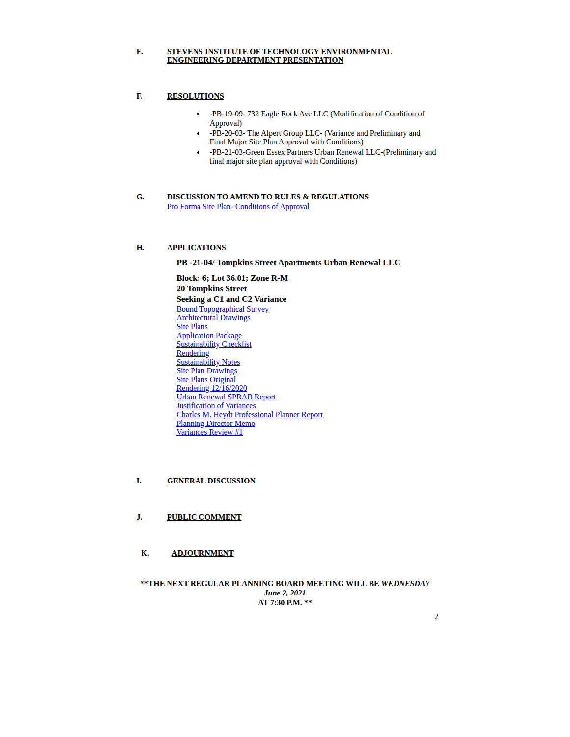E.
Stevens Institute of Technology Environmental Engineering Department Presentation
F.
Resolutions
-PB-19-09- 732 Eagle Rock Ave LLC (Modification of Condition of Approval)
-PB-20-03- The Alpert Group LLC- (Variance and Preliminary and Final Major Site Plan Approval with Conditions)
-PB-21-03-Green Essex Partners Urban Renewal LLC-(Preliminary and final major site plan approval with Conditions)
G.
Discussion to Amend to Rules & Regulations
Pro Forma Site Plan- Conditions of Approval
H.
Applications
PB -21-04/ Tompkins Street Apartments Urban Renewal LLC
Block: 6; Lot 36.01; Zone R-M
20 Tompkins Street
Seeking a C1 and C2 Variance
Bound Topographical Survey
Architectural Drawings
Site Plans
Application Package
Sustainability Checklist
Rendering
Sustainability Notes
Site Plan Drawings
Site Plans Original
Rendering 12/16/2020
Urban Renewal SPRAB Report
Justification of Variances
Charles M. Heydt Professional Planner Report
Planning Director Memo
Variances Review #1
I.
General Discussion
J.
Public Comment
K.
Adjournment
**THE NEXT REGULAR PLANNING BOARD MEETING WILL BE WEDNESDAY June 2, 2021
AT 7:30 P.M. **
2